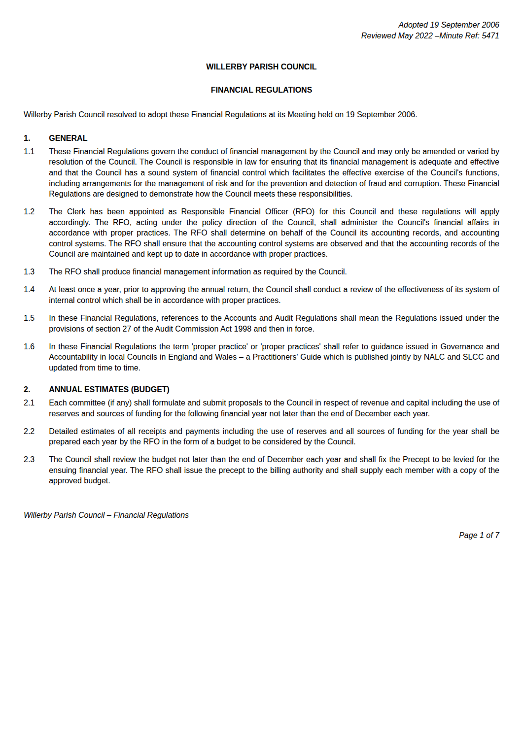Adopted 19 September 2006
Reviewed May 2022 –Minute Ref: 5471
WILLERBY PARISH COUNCIL
FINANCIAL REGULATIONS
Willerby Parish Council resolved to adopt these Financial Regulations at its Meeting held on 19 September 2006.
1.
GENERAL
1.1
These Financial Regulations govern the conduct of financial management by the Council and may only be amended or varied by resolution of the Council. The Council is responsible in law for ensuring that its financial management is adequate and effective and that the Council has a sound system of financial control which facilitates the effective exercise of the Council's functions, including arrangements for the management of risk and for the prevention and detection of fraud and corruption. These Financial Regulations are designed to demonstrate how the Council meets these responsibilities.
1.2
The Clerk has been appointed as Responsible Financial Officer (RFO) for this Council and these regulations will apply accordingly. The RFO, acting under the policy direction of the Council, shall administer the Council's financial affairs in accordance with proper practices. The RFO shall determine on behalf of the Council its accounting records, and accounting control systems. The RFO shall ensure that the accounting control systems are observed and that the accounting records of the Council are maintained and kept up to date in accordance with proper practices.
1.3
The RFO shall produce financial management information as required by the Council.
1.4
At least once a year, prior to approving the annual return, the Council shall conduct a review of the effectiveness of its system of internal control which shall be in accordance with proper practices.
1.5
In these Financial Regulations, references to the Accounts and Audit Regulations shall mean the Regulations issued under the provisions of section 27 of the Audit Commission Act 1998 and then in force.
1.6
In these Financial Regulations the term 'proper practice' or 'proper practices' shall refer to guidance issued in Governance and Accountability in local Councils in England and Wales – a Practitioners' Guide which is published jointly by NALC and SLCC and updated from time to time.
2.
ANNUAL ESTIMATES (BUDGET)
2.1
Each committee (if any) shall formulate and submit proposals to the Council in respect of revenue and capital including the use of reserves and sources of funding for the following financial year not later than the end of December each year.
2.2
Detailed estimates of all receipts and payments including the use of reserves and all sources of funding for the year shall be prepared each year by the RFO in the form of a budget to be considered by the Council.
2.3
The Council shall review the budget not later than the end of December each year and shall fix the Precept to be levied for the ensuing financial year. The RFO shall issue the precept to the billing authority and shall supply each member with a copy of the approved budget.
Willerby Parish Council – Financial Regulations
Page 1 of 7